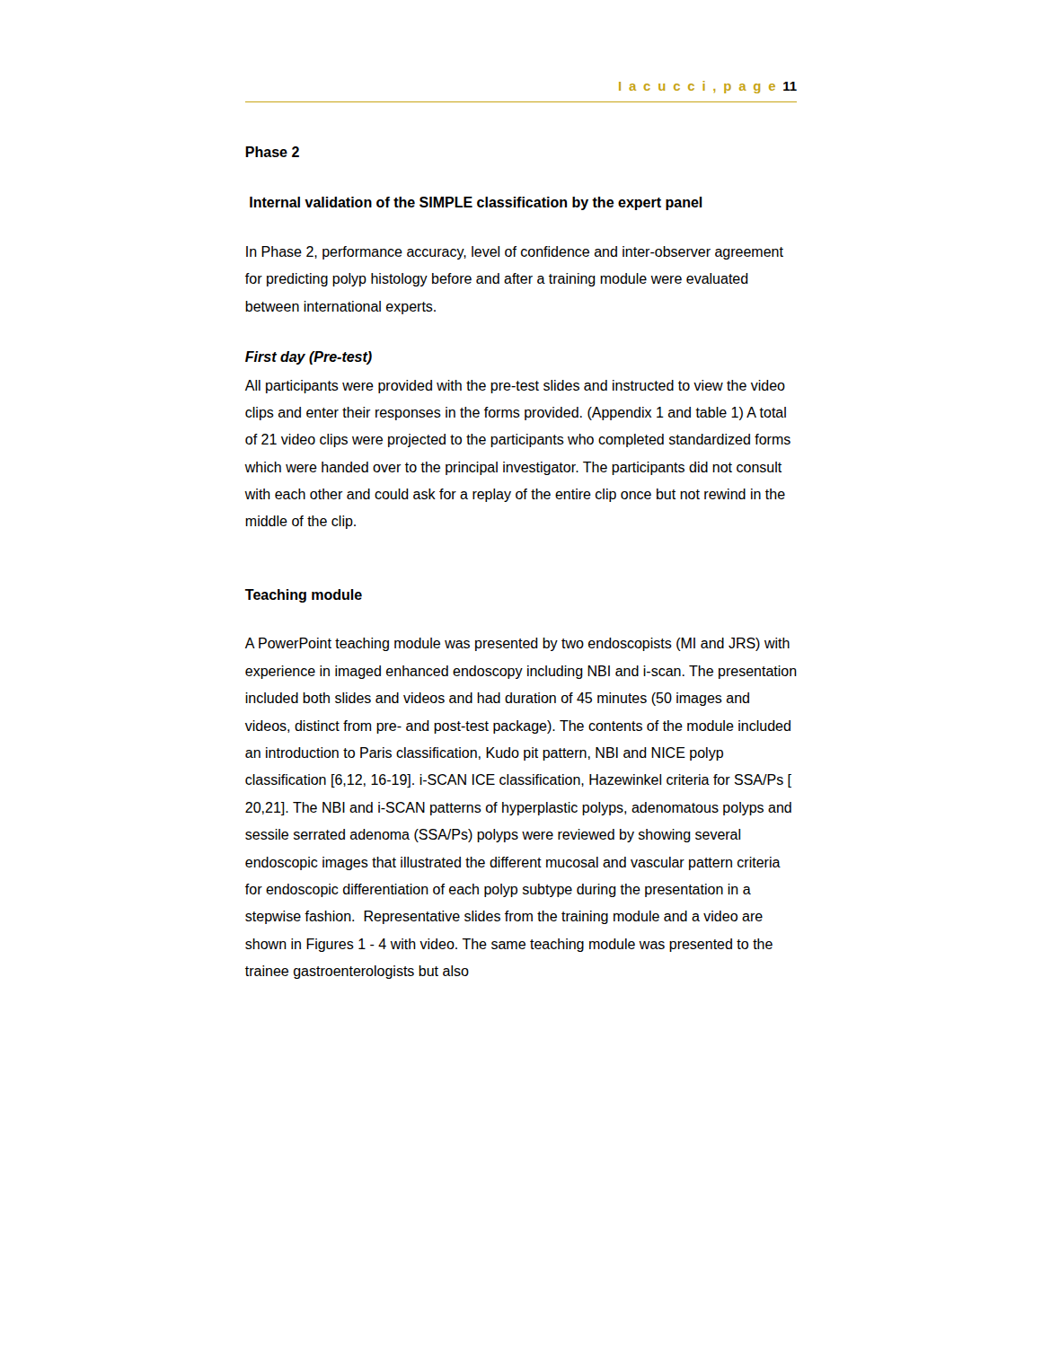I a c u c c i , p a g e 11
Phase 2
Internal validation of the SIMPLE classification by the expert panel
In Phase 2, performance accuracy, level of confidence and inter-observer agreement for predicting polyp histology before and after a training module were evaluated between international experts.
First day (Pre-test)
All participants were provided with the pre-test slides and instructed to view the video clips and enter their responses in the forms provided. (Appendix 1 and table 1) A total of 21 video clips were projected to the participants who completed standardized forms which were handed over to the principal investigator. The participants did not consult with each other and could ask for a replay of the entire clip once but not rewind in the middle of the clip.
Teaching module
A PowerPoint teaching module was presented by two endoscopists (MI and JRS) with experience in imaged enhanced endoscopy including NBI and i-scan. The presentation included both slides and videos and had duration of 45 minutes (50 images and videos, distinct from pre- and post-test package). The contents of the module included an introduction to Paris classification, Kudo pit pattern, NBI and NICE polyp classification [6,12, 16-19]. i-SCAN ICE classification, Hazewinkel criteria for SSA/Ps [ 20,21]. The NBI and i-SCAN patterns of hyperplastic polyps, adenomatous polyps and sessile serrated adenoma (SSA/Ps) polyps were reviewed by showing several endoscopic images that illustrated the different mucosal and vascular pattern criteria for endoscopic differentiation of each polyp subtype during the presentation in a stepwise fashion. Representative slides from the training module and a video are shown in Figures 1 - 4 with video. The same teaching module was presented to the trainee gastroenterologists but also